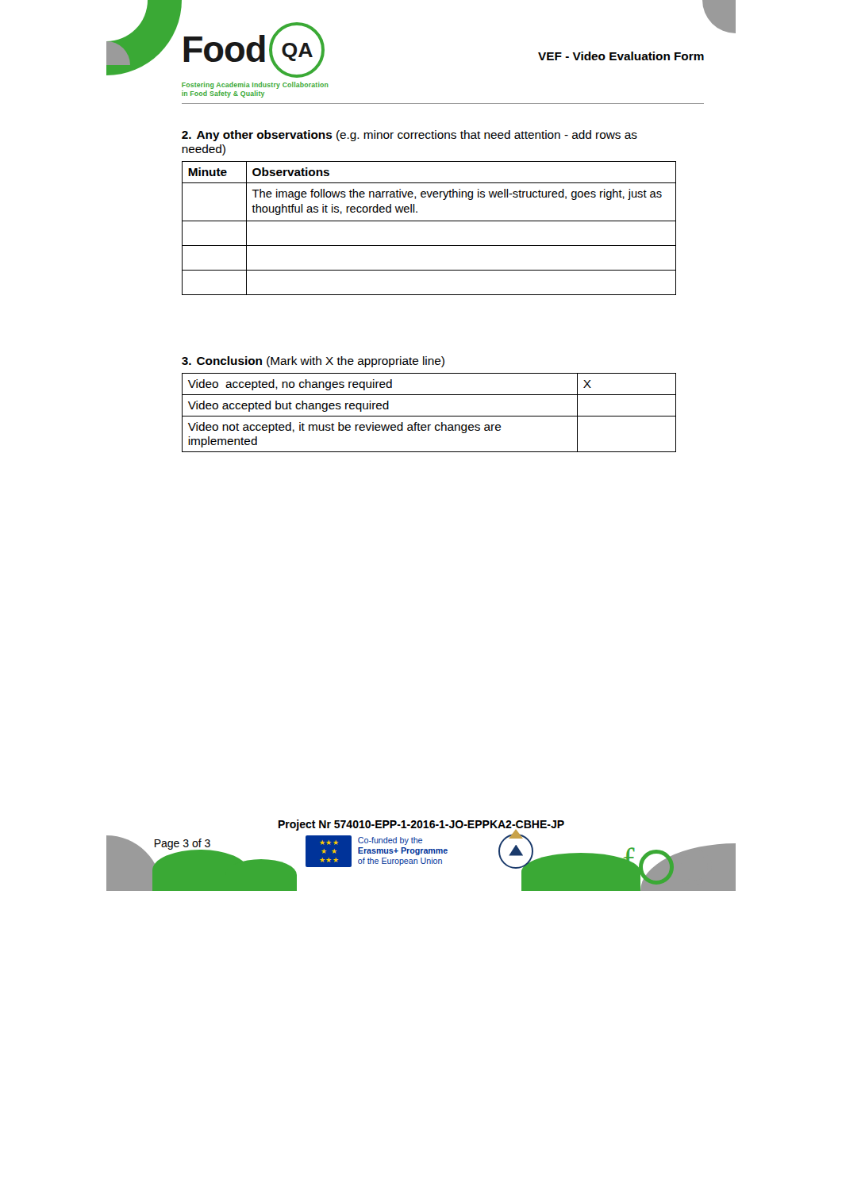f
Food QA
Fostering Academia Industry Collaboration
in Food Safety & Quality
VEF - Video Evaluation Form
2. Any other observations (e.g. minor corrections that need attention - add rows as needed)
| Minute | Observations |
| --- | --- |
| | The image follows the narrative, everything is well-structured, goes right, just as thoughtful as it is, recorded well. |
3. Conclusion (Mark with X the appropriate line)
| Video accepted, no changes required | X |
| Video accepted but changes required | |
| Video not accepted, it must be reviewed after changes are implemented | |
Page 3 of 3
Project Nr 574010-EPP-1-2016-1-JO-EPPKA2-CBHE-JP
★ ★ ★
★ ★
★ ★ ★
Co-funded by the
Erasmus+ Programme
of the European Union